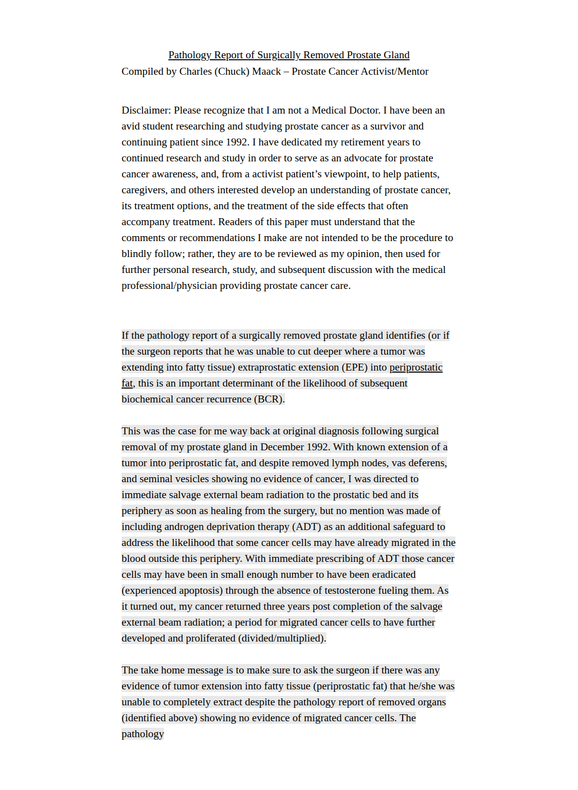Pathology Report of Surgically Removed Prostate Gland
Compiled by Charles (Chuck) Maack – Prostate Cancer Activist/Mentor
Disclaimer: Please recognize that I am not a Medical Doctor. I have been an avid student researching and studying prostate cancer as a survivor and continuing patient since 1992. I have dedicated my retirement years to continued research and study in order to serve as an advocate for prostate cancer awareness, and, from a activist patient’s viewpoint, to help patients, caregivers, and others interested develop an understanding of prostate cancer, its treatment options, and the treatment of the side effects that often accompany treatment. Readers of this paper must understand that the comments or recommendations I make are not intended to be the procedure to blindly follow; rather, they are to be reviewed as my opinion, then used for further personal research, study, and subsequent discussion with the medical professional/physician providing prostate cancer care.
If the pathology report of a surgically removed prostate gland identifies (or if the surgeon reports that he was unable to cut deeper where a tumor was extending into fatty tissue) extraprostatic extension (EPE) into periprostatic fat, this is an important determinant of the likelihood of subsequent biochemical cancer recurrence (BCR).
This was the case for me way back at original diagnosis following surgical removal of my prostate gland in December 1992. With known extension of a tumor into periprostatic fat, and despite removed lymph nodes, vas deferens, and seminal vesicles showing no evidence of cancer, I was directed to immediate salvage external beam radiation to the prostatic bed and its periphery as soon as healing from the surgery, but no mention was made of including androgen deprivation therapy (ADT) as an additional safeguard to address the likelihood that some cancer cells may have already migrated in the blood outside this periphery. With immediate prescribing of ADT those cancer cells may have been in small enough number to have been eradicated (experienced apoptosis) through the absence of testosterone fueling them. As it turned out, my cancer returned three years post completion of the salvage external beam radiation; a period for migrated cancer cells to have further developed and proliferated (divided/multiplied).
The take home message is to make sure to ask the surgeon if there was any evidence of tumor extension into fatty tissue (periprostatic fat) that he/she was unable to completely extract despite the pathology report of removed organs (identified above) showing no evidence of migrated cancer cells. The pathology